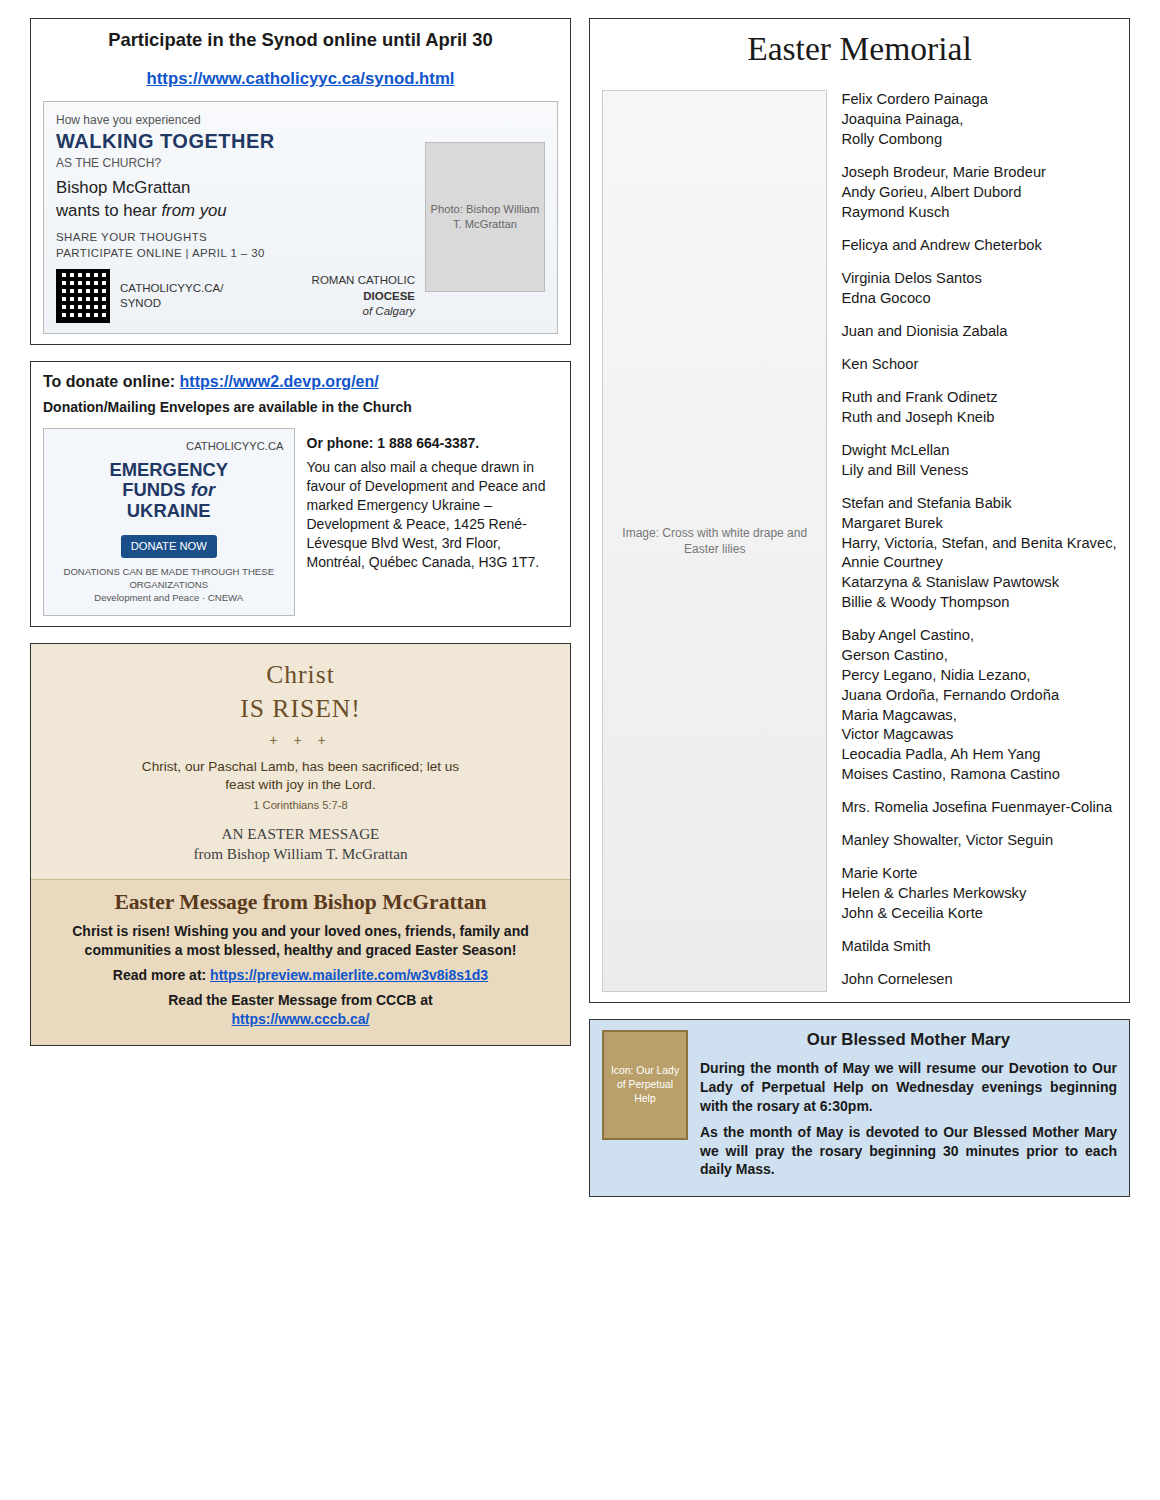Participate in the Synod online until April 30
https://www.catholicyyc.ca/synod.html
How have you experienced WALKING TOGETHER AS THE CHURCH?
Bishop McGrattan
wants to hear from you
Share your thoughts
Participate online | April 1 – 30
CATHOLICYYC.CA/
SYNOD
ROMAN CATHOLIC
DIOCESE
of Calgary
Photo: Bishop William T. McGrattan
To donate online: https://www2.devp.org/en/
Donation/Mailing Envelopes are available in the Church
CATHOLICYYC.CA
EMERGENCY FUNDS for UKRAINE
DONATE NOW
DONATIONS CAN BE MADE THROUGH THESE ORGANIZATIONS
Development and Peace · CNEWA
Or phone: 1 888 664-3387.
You can also mail a cheque drawn in favour of Development and Peace and marked Emergency Ukraine – Development & Peace, 1425 René-Lévesque Blvd West, 3rd Floor, Montréal, Québec Canada, H3G 1T7.
Christ
IS RISEN!
+ + +
Christ, our Paschal Lamb, has been sacrificed; let us feast with joy in the Lord.
1 Corinthians 5:7-8
AN EASTER MESSAGE
from Bishop William T. McGrattan
Easter Message from Bishop McGrattan
Christ is risen! Wishing you and your loved ones, friends, family and communities a most blessed, healthy and graced Easter Season!
Read more at: https://preview.mailerlite.com/w3v8i8s1d3
Read the Easter Message from CCCB at
https://www.cccb.ca/
Easter Memorial
Image: Cross with white drape and Easter lilies
Felix Cordero Painaga
Joaquina Painaga,
Rolly Combong
Joseph Brodeur, Marie Brodeur
Andy Gorieu, Albert Dubord
Raymond Kusch
Felicya and Andrew Cheterbok
Virginia Delos Santos
Edna Gococo
Juan and Dionisia Zabala
Ken Schoor
Ruth and Frank Odinetz
Ruth and Joseph Kneib
Dwight McLellan
Lily and Bill Veness
Stefan and Stefania Babik
Margaret Burek
Harry, Victoria, Stefan, and Benita Kravec,
Annie Courtney
Katarzyna & Stanislaw Pawtowsk
Billie & Woody Thompson
Baby Angel Castino,
Gerson Castino,
Percy Legano, Nidia Lezano,
Juana Ordoña, Fernando Ordoña
Maria Magcawas,
Victor Magcawas
Leocadia Padla, Ah Hem Yang
Moises Castino, Ramona Castino
Mrs. Romelia Josefina Fuenmayer-Colina
Manley Showalter, Victor Seguin
Marie Korte
Helen & Charles Merkowsky
John & Ceceilia Korte
Matilda Smith
John Cornelesen
Icon: Our Lady of Perpetual Help
Our Blessed Mother Mary
During the month of May we will resume our Devotion to Our Lady of Perpetual Help on Wednesday evenings beginning with the rosary at 6:30pm.
As the month of May is devoted to Our Blessed Mother Mary we will pray the rosary beginning 30 minutes prior to each daily Mass.